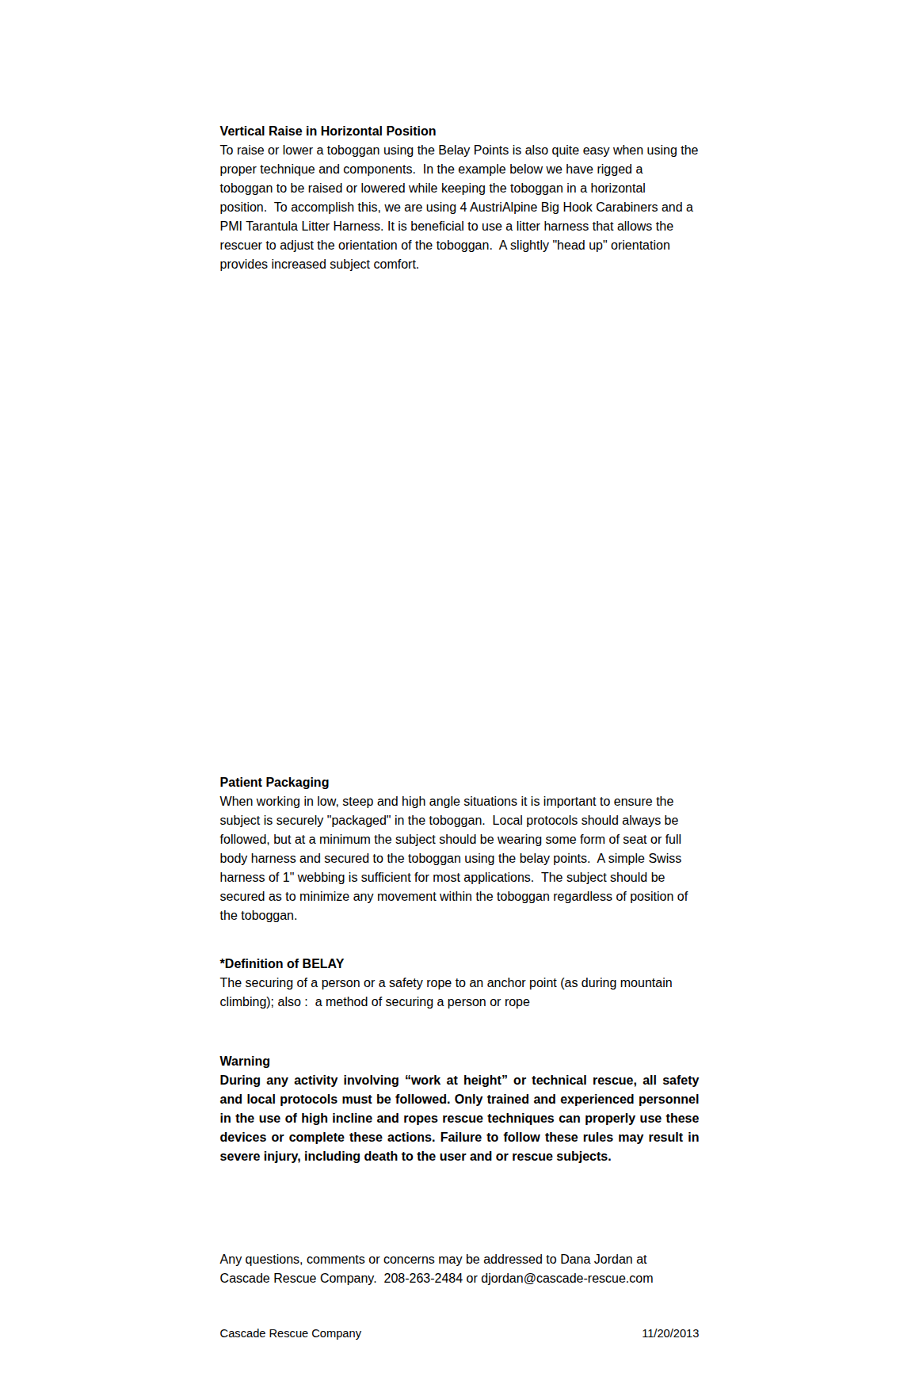Vertical Raise in Horizontal Position
To raise or lower a toboggan using the Belay Points is also quite easy when using the proper technique and components. In the example below we have rigged a toboggan to be raised or lowered while keeping the toboggan in a horizontal position. To accomplish this, we are using 4 AustriAlpine Big Hook Carabiners and a PMI Tarantula Litter Harness. It is beneficial to use a litter harness that allows the rescuer to adjust the orientation of the toboggan. A slightly "head up" orientation provides increased subject comfort.
Patient Packaging
When working in low, steep and high angle situations it is important to ensure the subject is securely "packaged" in the toboggan. Local protocols should always be followed, but at a minimum the subject should be wearing some form of seat or full body harness and secured to the toboggan using the belay points. A simple Swiss harness of 1" webbing is sufficient for most applications. The subject should be secured as to minimize any movement within the toboggan regardless of position of the toboggan.
*Definition of BELAY
The securing of a person or a safety rope to an anchor point (as during mountain climbing); also : a method of securing a person or rope
Warning
During any activity involving “work at height” or technical rescue, all safety and local protocols must be followed. Only trained and experienced personnel in the use of high incline and ropes rescue techniques can properly use these devices or complete these actions. Failure to follow these rules may result in severe injury, including death to the user and or rescue subjects.
Any questions, comments or concerns may be addressed to Dana Jordan at Cascade Rescue Company. 208-263-2484 or djordan@cascade-rescue.com
Cascade Rescue Company 11/20/2013